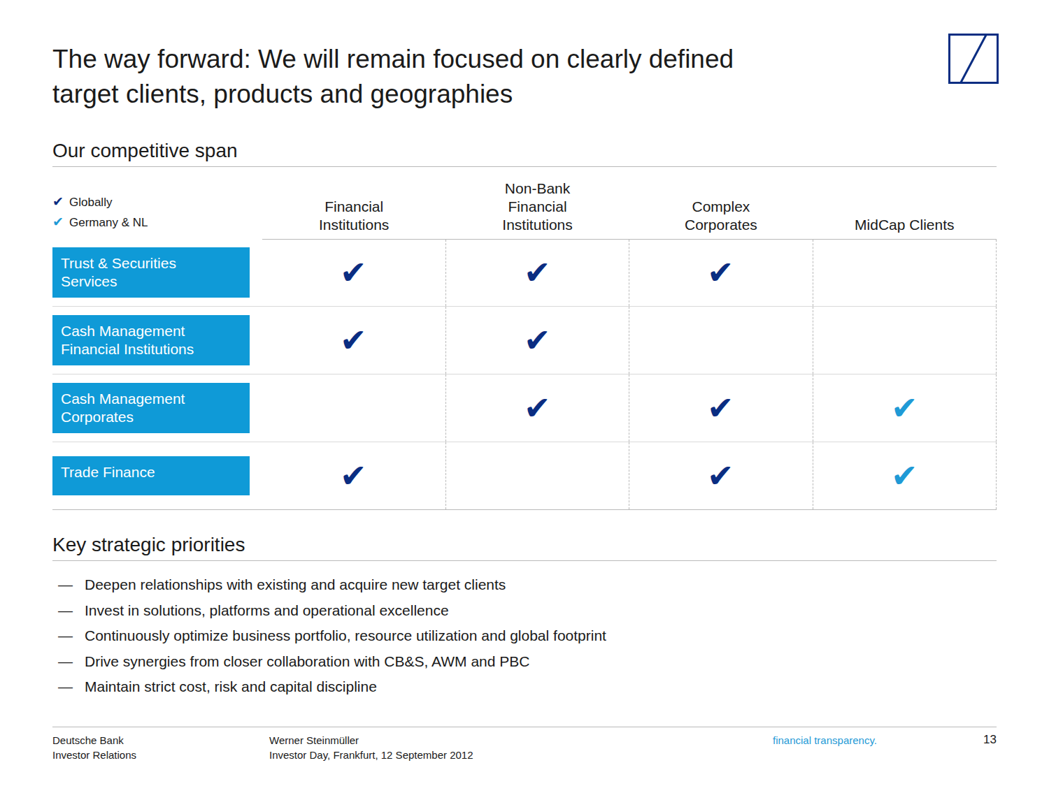The way forward: We will remain focused on clearly defined
target clients, products and geographies
Our competitive span
| ✔ Globally ✔ Germany & NL | Financial Institutions | Non-Bank Financial Institutions | Complex Corporates | MidCap Clients |
| --- | --- | --- | --- | --- |
| Trust & Securities Services | ✔ | ✔ | ✔ | |
| Cash Management Financial Institutions | ✔ | ✔ | | |
| Cash Management Corporates | | ✔ | ✔ | ✔ |
| Trade Finance | ✔ | | ✔ | ✔ |
Key strategic priorities
Deepen relationships with existing and acquire new target clients
Invest in solutions, platforms and operational excellence
Continuously optimize business portfolio, resource utilization and global footprint
Drive synergies from closer collaboration with CB&S, AWM and PBC
Maintain strict cost, risk and capital discipline
Deutsche Bank
Investor Relations
Werner Steinmüller
Investor Day, Frankfurt, 12 September 2012
financial transparency.
13